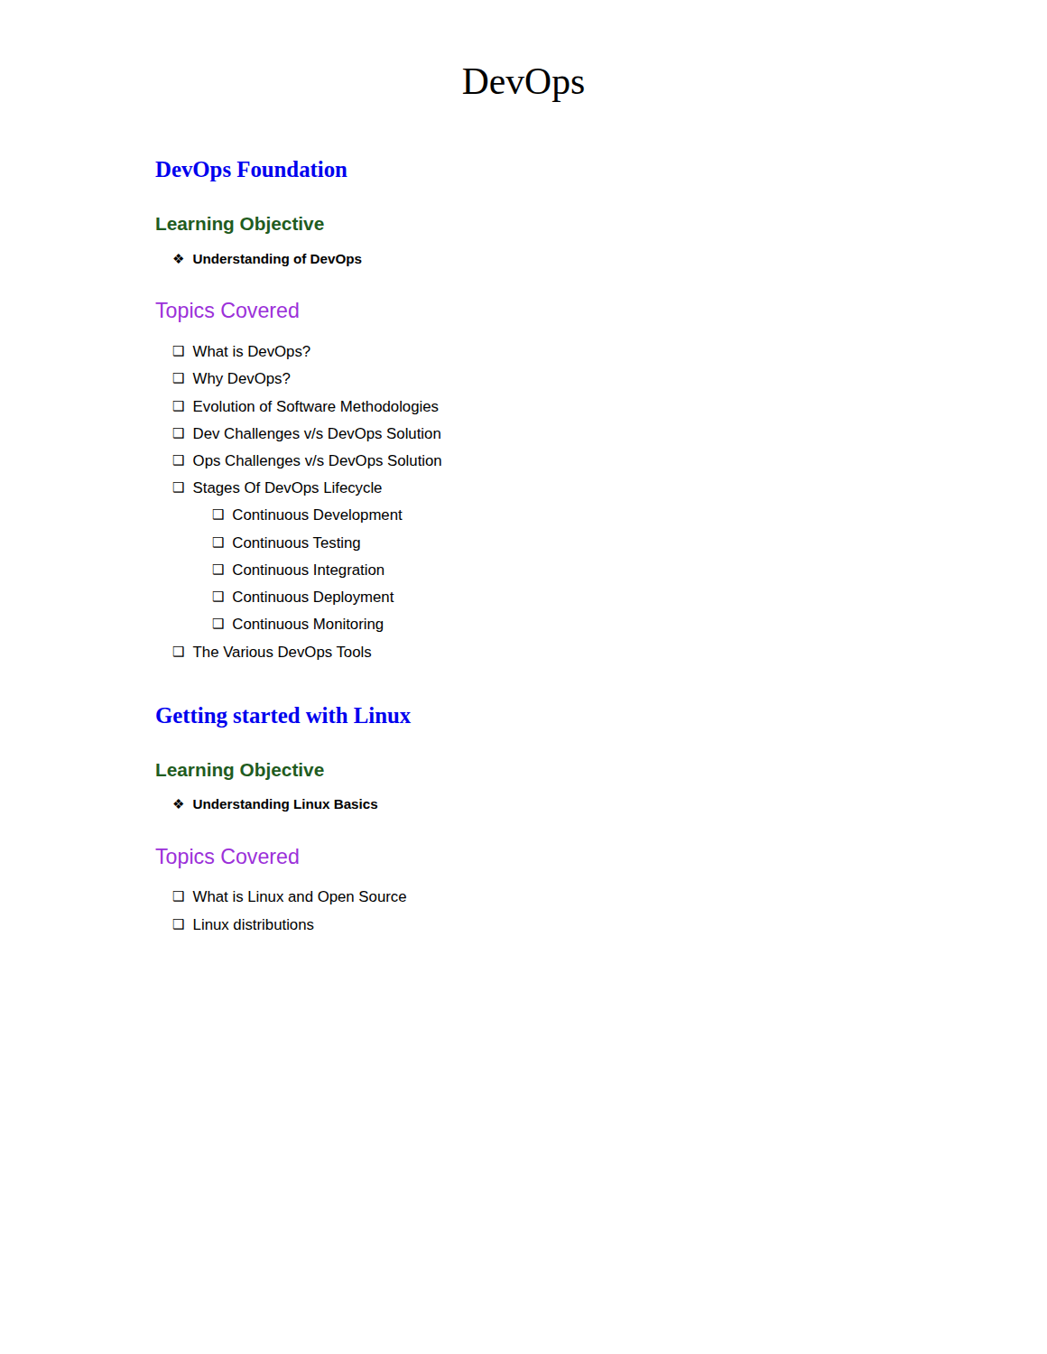DevOps
DevOps Foundation
Learning Objective
Understanding of DevOps
Topics Covered
What is DevOps?
Why DevOps?
Evolution of Software Methodologies
Dev Challenges v/s DevOps Solution
Ops Challenges v/s DevOps Solution
Stages Of DevOps Lifecycle
Continuous Development
Continuous Testing
Continuous Integration
Continuous Deployment
Continuous Monitoring
The Various DevOps Tools
Getting started with Linux
Learning Objective
Understanding Linux Basics
Topics Covered
What is Linux and Open Source
Linux distributions